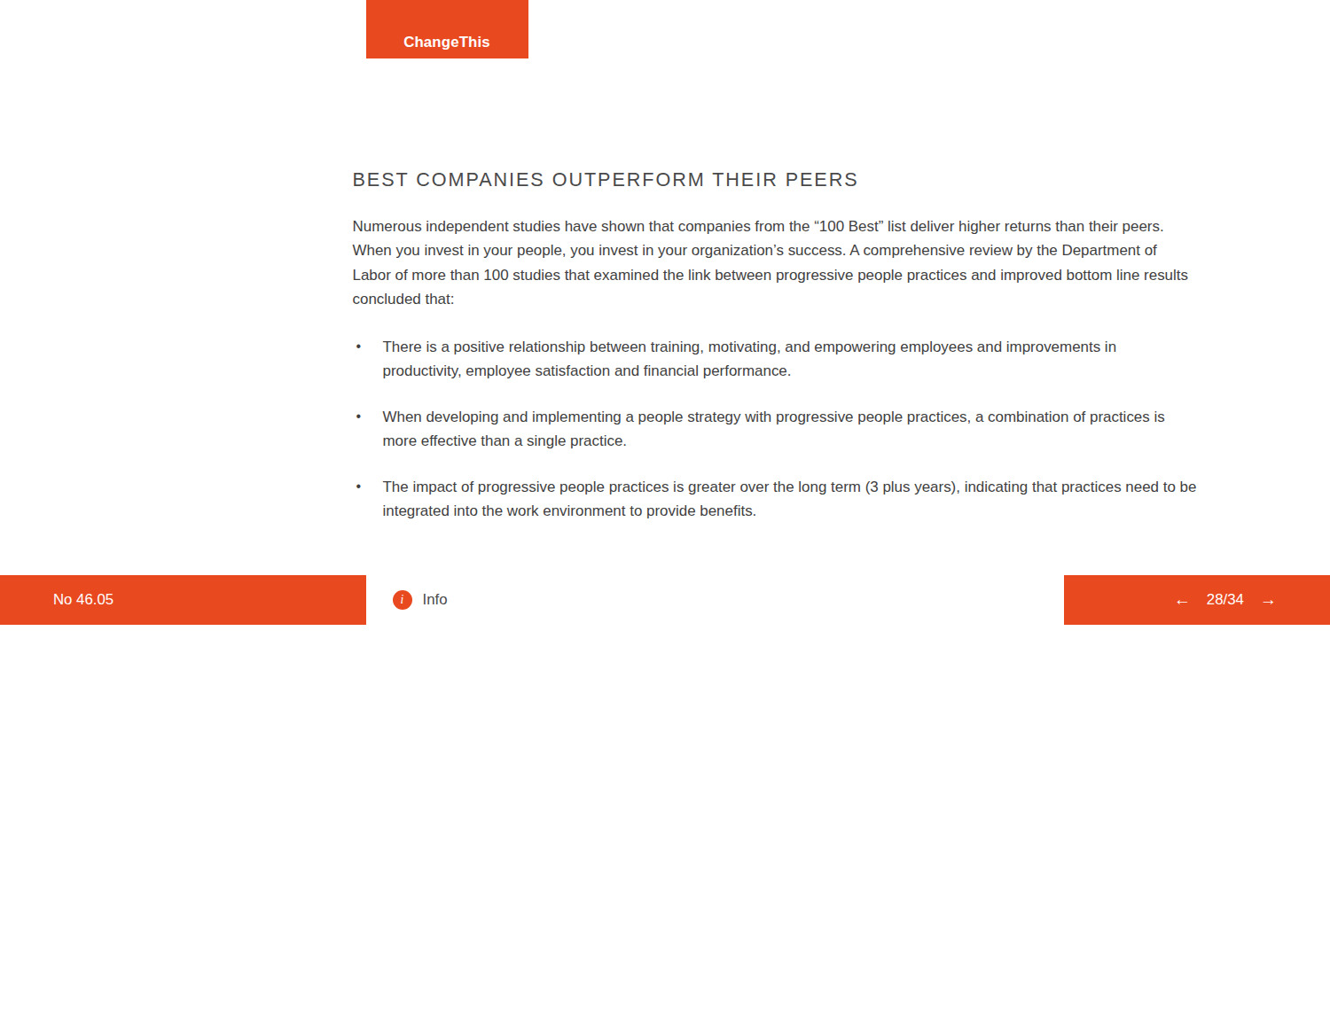ChangeThis
Best Companies Outperform Their Peers
Numerous independent studies have shown that companies from the “100 Best” list deliver higher returns than their peers. When you invest in your people, you invest in your organization’s success. A comprehensive review by the Department of Labor of more than 100 studies that examined the link between progressive people practices and improved bottom line results concluded that:
There is a positive relationship between training, motivating, and empowering employees and improvements in productivity, employee satisfaction and financial performance.
When developing and implementing a people strategy with progressive people practices, a combination of practices is more effective than a single practice.
The impact of progressive people practices is greater over the long term (3 plus years), indicating that practices need to be integrated into the work environment to provide benefits.
No 46.05
i Info
← 28/34 →